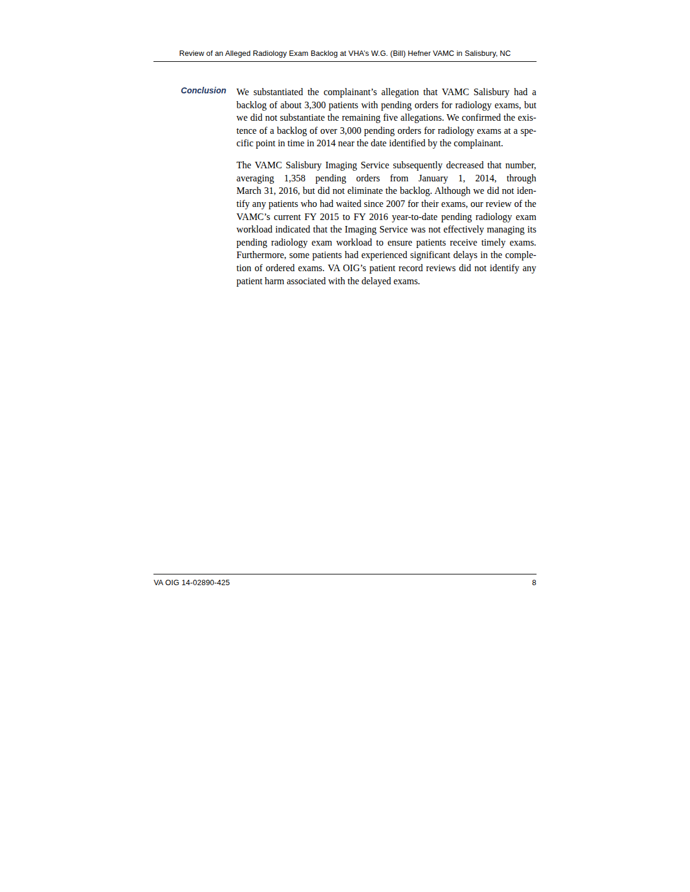Review of an Alleged Radiology Exam Backlog at VHA’s W.G. (Bill) Hefner VAMC in Salisbury, NC
Conclusion
We substantiated the complainant’s allegation that VAMC Salisbury had a backlog of about 3,300 patients with pending orders for radiology exams, but we did not substantiate the remaining five allegations. We confirmed the existence of a backlog of over 3,000 pending orders for radiology exams at a specific point in time in 2014 near the date identified by the complainant.
The VAMC Salisbury Imaging Service subsequently decreased that number, averaging 1,358 pending orders from January 1, 2014, through March 31, 2016, but did not eliminate the backlog. Although we did not identify any patients who had waited since 2007 for their exams, our review of the VAMC’s current FY 2015 to FY 2016 year-to-date pending radiology exam workload indicated that the Imaging Service was not effectively managing its pending radiology exam workload to ensure patients receive timely exams. Furthermore, some patients had experienced significant delays in the completion of ordered exams. VA OIG’s patient record reviews did not identify any patient harm associated with the delayed exams.
VA OIG 14-02890-425
8